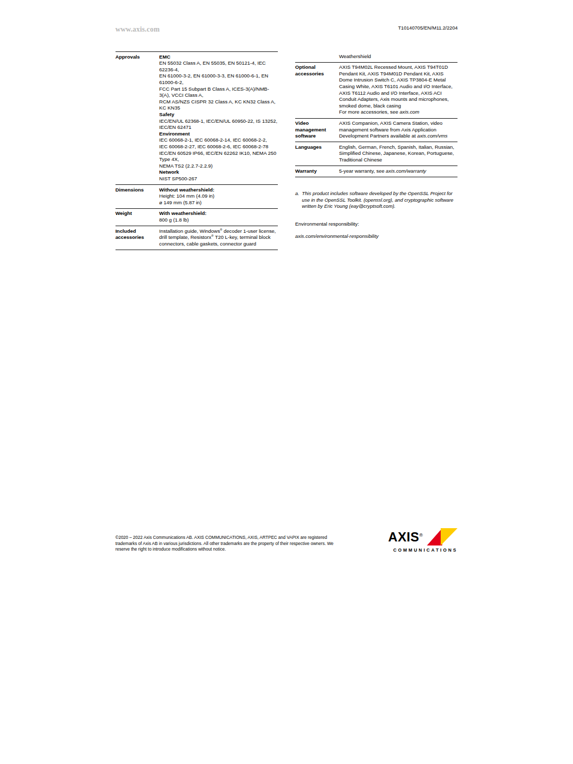www.axis.com
T10140705/EN/M11.2/2204
| Approvals | EMC EN 55032 Class A, EN 55035, EN 50121-4, IEC 62236-4, EN 61000-3-2, EN 61000-3-3, EN 61000-6-1, EN 61000-6-2, FCC Part 15 Subpart B Class A, ICES-3(A)/NMB-3(A), VCCI Class A, RCM AS/NZS CISPR 32 Class A, KC KN32 Class A, KC KN35 Safety IEC/EN/UL 62368-1, IEC/EN/UL 60950-22, IS 13252, IEC/EN 62471 Environment IEC 60068-2-1, IEC 60068-2-14, IEC 60068-2-2, IEC 60068-2-27, IEC 60068-2-6, IEC 60068-2-78 IEC/EN 60529 IP66, IEC/EN 62262 IK10, NEMA 250 Type 4X, NEMA TS2 (2.2.7-2.2.9) Network NIST SP500-267 |
| Dimensions | Without weathershield: Height: 104 mm (4.09 in) ø 149 mm (5.87 in) |
| Weight | With weathershield: 800 g (1.8 lb) |
| Included accessories | Installation guide, Windows ® decoder 1-user license, drill template, Resistorx ® T20 L-key, terminal block connectors, cable gaskets, connector guard |
| | Weathershield |
| Optional accessories | AXIS T94M02L Recessed Mount, AXIS T94T01D Pendant Kit, AXIS T94M01D Pendant Kit, AXIS Dome Intrusion Switch C, AXIS TP3804-E Metal Casing White, AXIS T6101 Audio and I/O Interface, AXIS T6112 Audio and I/O Interface, AXIS ACI Conduit Adapters, Axis mounts and microphones, smoked dome, black casing For more accessories, see axis.com |
| Video management software | AXIS Companion, AXIS Camera Station, video management software from Axis Application Development Partners available at axis.com/vms |
| Languages | English, German, French, Spanish, Italian, Russian, Simplified Chinese, Japanese, Korean, Portuguese, Traditional Chinese |
| Warranty | 5-year warranty, see axis.com/warranty |
a. This product includes software developed by the OpenSSL Project for use in the OpenSSL Toolkit. (openssl.org), and cryptographic software written by Eric Young (eay@cryptsoft.com).
Environmental responsibility: axis.com/environmental-responsibility
©2020 – 2022 Axis Communications AB. AXIS COMMUNICATIONS, AXIS, ARTPEC and VAPIX are registered trademarks of Axis AB in various jurisdictions. All other trademarks are the property of their respective owners. We reserve the right to introduce modifications without notice.
AXIS®
COMMUNICATIONS